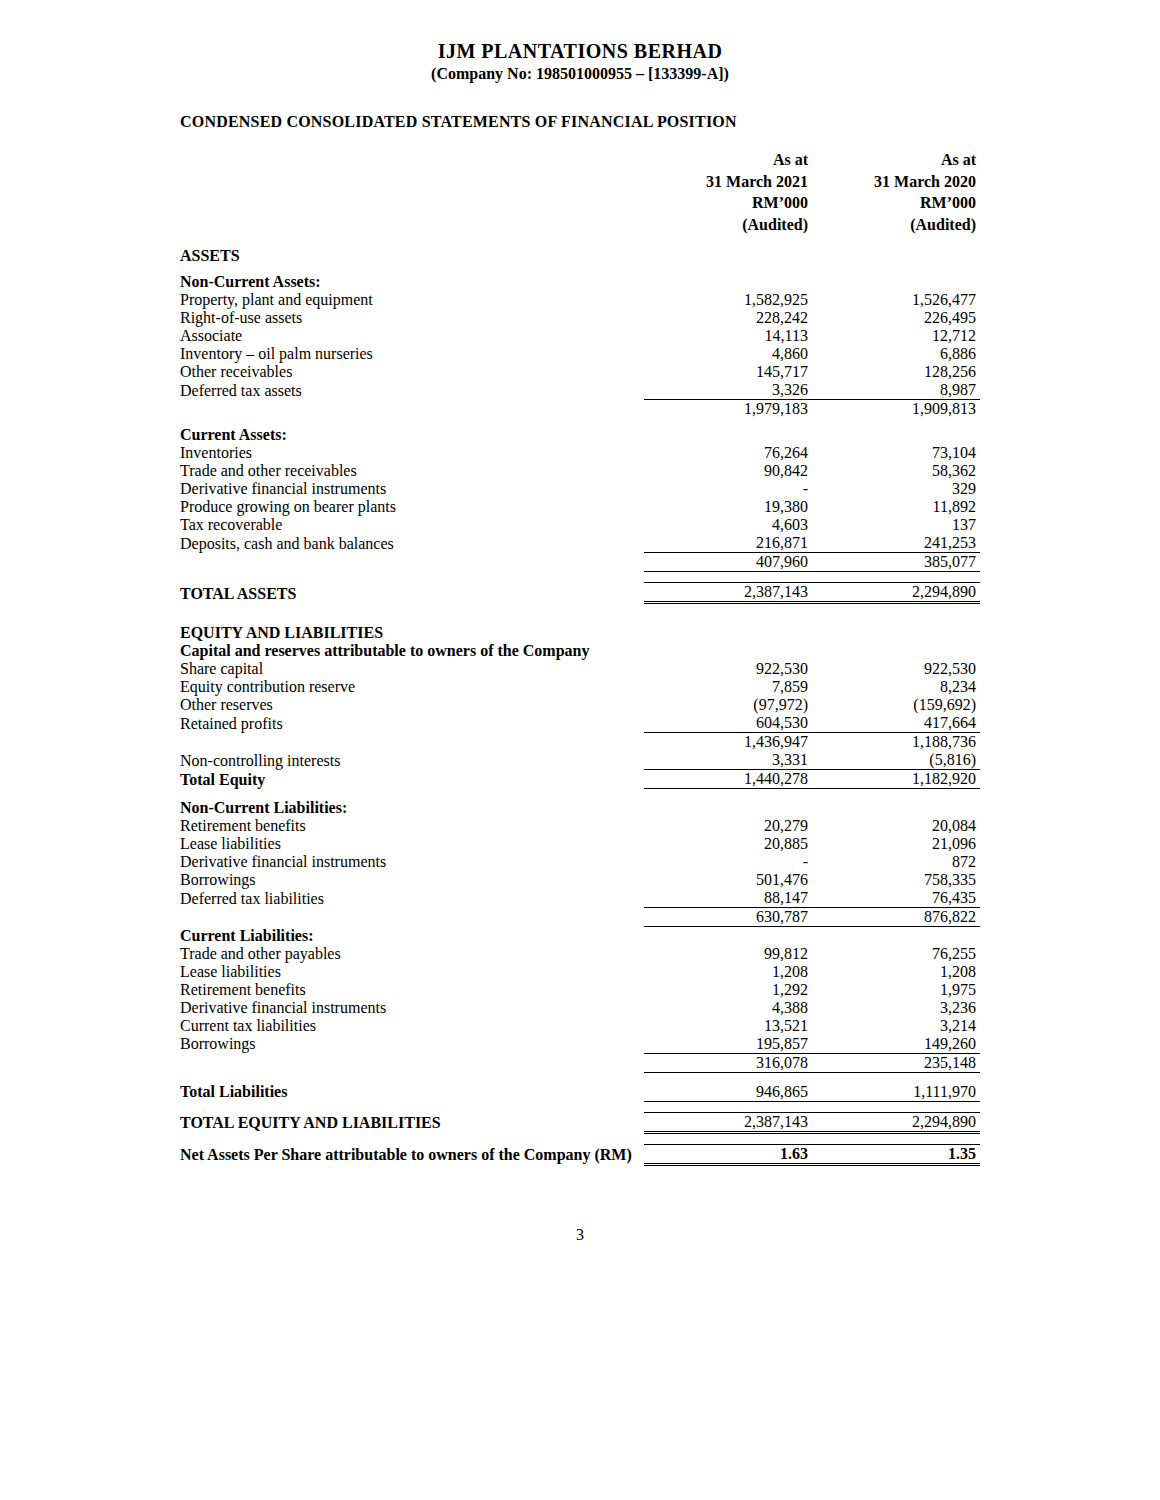IJM PLANTATIONS BERHAD
(Company No: 198501000955 – [133399-A])
CONDENSED CONSOLIDATED STATEMENTS OF FINANCIAL POSITION
| | As at 31 March 2021 RM’000 (Audited) | As at 31 March 2020 RM’000 (Audited) |
| --- | --- | --- |
| ASSETS | | |
| Non-Current Assets: | | |
| Property, plant and equipment | 1,582,925 | 1,526,477 |
| Right-of-use assets | 228,242 | 226,495 |
| Associate | 14,113 | 12,712 |
| Inventory – oil palm nurseries | 4,860 | 6,886 |
| Other receivables | 145,717 | 128,256 |
| Deferred tax assets | 3,326 | 8,987 |
| | 1,979,183 | 1,909,813 |
| Current Assets: | | |
| Inventories | 76,264 | 73,104 |
| Trade and other receivables | 90,842 | 58,362 |
| Derivative financial instruments | - | 329 |
| Produce growing on bearer plants | 19,380 | 11,892 |
| Tax recoverable | 4,603 | 137 |
| Deposits, cash and bank balances | 216,871 | 241,253 |
| | 407,960 | 385,077 |
| TOTAL ASSETS | 2,387,143 | 2,294,890 |
| EQUITY AND LIABILITIES | | |
| Capital and reserves attributable to owners of the Company | | |
| Share capital | 922,530 | 922,530 |
| Equity contribution reserve | 7,859 | 8,234 |
| Other reserves | (97,972) | (159,692) |
| Retained profits | 604,530 | 417,664 |
| | 1,436,947 | 1,188,736 |
| Non-controlling interests | 3,331 | (5,816) |
| Total Equity | 1,440,278 | 1,182,920 |
| Non-Current Liabilities: | | |
| Retirement benefits | 20,279 | 20,084 |
| Lease liabilities | 20,885 | 21,096 |
| Derivative financial instruments | - | 872 |
| Borrowings | 501,476 | 758,335 |
| Deferred tax liabilities | 88,147 | 76,435 |
| | 630,787 | 876,822 |
| Current Liabilities: | | |
| Trade and other payables | 99,812 | 76,255 |
| Lease liabilities | 1,208 | 1,208 |
| Retirement benefits | 1,292 | 1,975 |
| Derivative financial instruments | 4,388 | 3,236 |
| Current tax liabilities | 13,521 | 3,214 |
| Borrowings | 195,857 | 149,260 |
| | 316,078 | 235,148 |
| Total Liabilities | 946,865 | 1,111,970 |
| TOTAL EQUITY AND LIABILITIES | 2,387,143 | 2,294,890 |
| Net Assets Per Share attributable to owners of the Company (RM) | 1.63 | 1.35 |
3